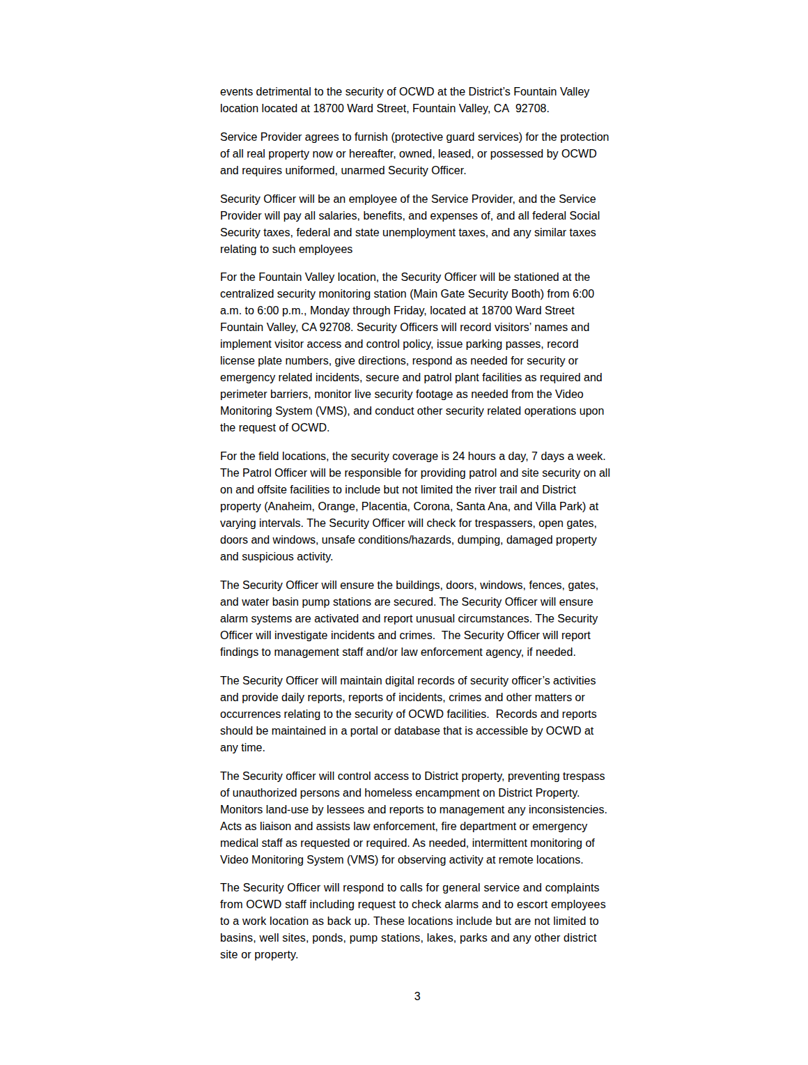events detrimental to the security of OCWD at the District’s Fountain Valley location located at 18700 Ward Street, Fountain Valley, CA 92708.
Service Provider agrees to furnish (protective guard services) for the protection of all real property now or hereafter, owned, leased, or possessed by OCWD and requires uniformed, unarmed Security Officer.
Security Officer will be an employee of the Service Provider, and the Service Provider will pay all salaries, benefits, and expenses of, and all federal Social Security taxes, federal and state unemployment taxes, and any similar taxes relating to such employees
For the Fountain Valley location, the Security Officer will be stationed at the centralized security monitoring station (Main Gate Security Booth) from 6:00 a.m. to 6:00 p.m., Monday through Friday, located at 18700 Ward Street Fountain Valley, CA 92708. Security Officers will record visitors’ names and implement visitor access and control policy, issue parking passes, record license plate numbers, give directions, respond as needed for security or emergency related incidents, secure and patrol plant facilities as required and perimeter barriers, monitor live security footage as needed from the Video Monitoring System (VMS), and conduct other security related operations upon the request of OCWD.
For the field locations, the security coverage is 24 hours a day, 7 days a week. The Patrol Officer will be responsible for providing patrol and site security on all on and offsite facilities to include but not limited the river trail and District property (Anaheim, Orange, Placentia, Corona, Santa Ana, and Villa Park) at varying intervals. The Security Officer will check for trespassers, open gates, doors and windows, unsafe conditions/hazards, dumping, damaged property and suspicious activity.
The Security Officer will ensure the buildings, doors, windows, fences, gates, and water basin pump stations are secured. The Security Officer will ensure alarm systems are activated and report unusual circumstances. The Security Officer will investigate incidents and crimes. The Security Officer will report findings to management staff and/or law enforcement agency, if needed.
The Security Officer will maintain digital records of security officer’s activities and provide daily reports, reports of incidents, crimes and other matters or occurrences relating to the security of OCWD facilities. Records and reports should be maintained in a portal or database that is accessible by OCWD at any time.
The Security officer will control access to District property, preventing trespass of unauthorized persons and homeless encampment on District Property. Monitors land-use by lessees and reports to management any inconsistencies. Acts as liaison and assists law enforcement, fire department or emergency medical staff as requested or required. As needed, intermittent monitoring of Video Monitoring System (VMS) for observing activity at remote locations.
The Security Officer will respond to calls for general service and complaints from OCWD staff including request to check alarms and to escort employees to a work location as back up. These locations include but are not limited to basins, well sites, ponds, pump stations, lakes, parks and any other district site or property.
3